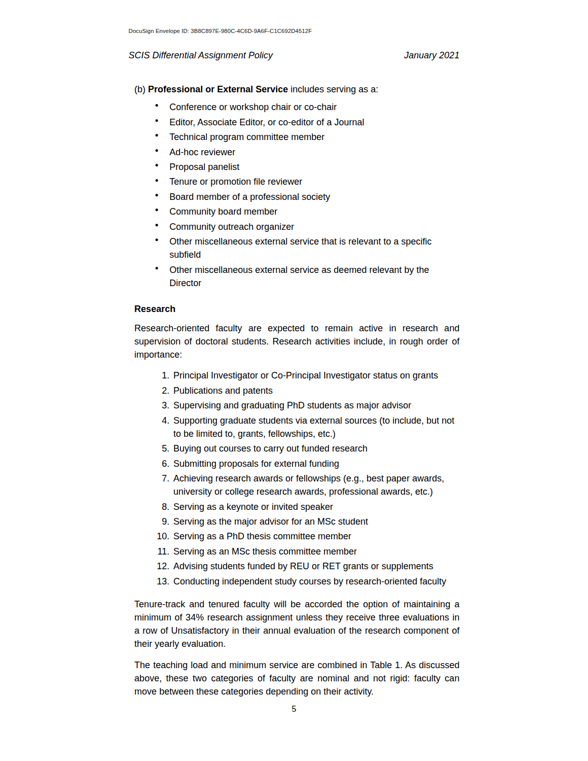DocuSign Envelope ID: 3B8C897E-980C-4C6D-9A6F-C1C692D4512F
SCIS Differential Assignment Policy January 2021
(b) Professional or External Service includes serving as a:
Conference or workshop chair or co-chair
Editor, Associate Editor, or co-editor of a Journal
Technical program committee member
Ad-hoc reviewer
Proposal panelist
Tenure or promotion file reviewer
Board member of a professional society
Community board member
Community outreach organizer
Other miscellaneous external service that is relevant to a specific subfield
Other miscellaneous external service as deemed relevant by the Director
Research
Research-oriented faculty are expected to remain active in research and supervision of doctoral students. Research activities include, in rough order of importance:
Principal Investigator or Co-Principal Investigator status on grants
Publications and patents
Supervising and graduating PhD students as major advisor
Supporting graduate students via external sources (to include, but not to be limited to, grants, fellowships, etc.)
Buying out courses to carry out funded research
Submitting proposals for external funding
Achieving research awards or fellowships (e.g., best paper awards, university or college research awards, professional awards, etc.)
Serving as a keynote or invited speaker
Serving as the major advisor for an MSc student
Serving as a PhD thesis committee member
Serving as an MSc thesis committee member
Advising students funded by REU or RET grants or supplements
Conducting independent study courses by research-oriented faculty
Tenure-track and tenured faculty will be accorded the option of maintaining a minimum of 34% research assignment unless they receive three evaluations in a row of Unsatisfactory in their annual evaluation of the research component of their yearly evaluation.
The teaching load and minimum service are combined in Table 1. As discussed above, these two categories of faculty are nominal and not rigid: faculty can move between these categories depending on their activity.
5